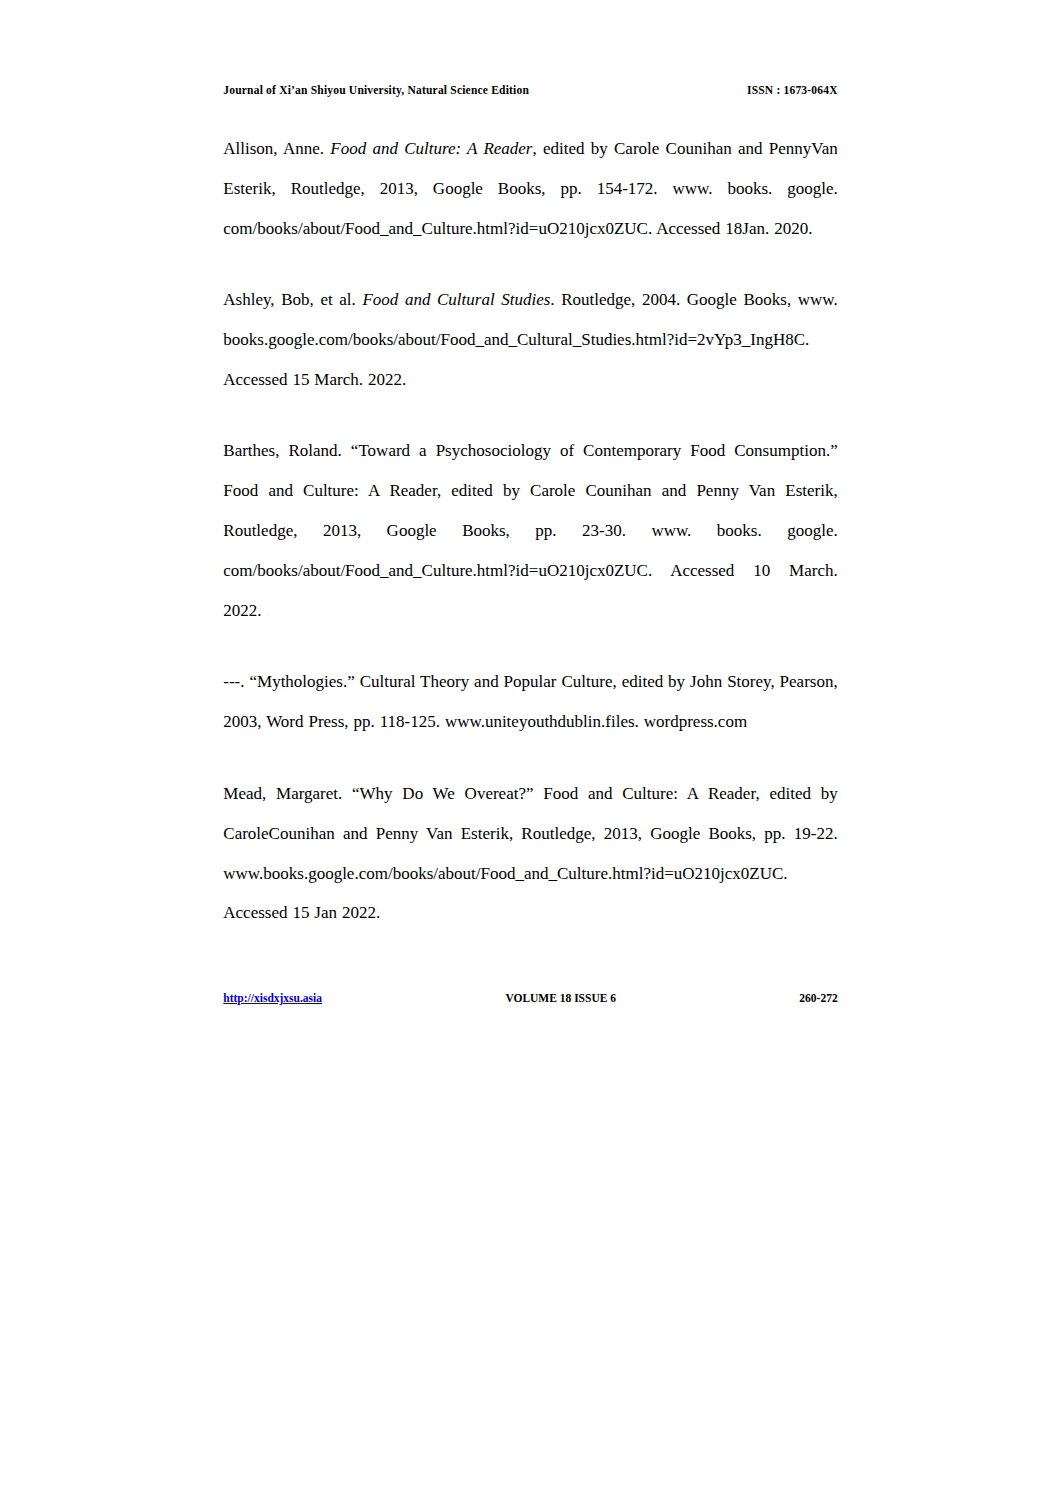Journal of Xi’an Shiyou University, Natural Science Edition
ISSN : 1673-064X
Allison, Anne. Food and Culture: A Reader, edited by Carole Counihan and PennyVan Esterik, Routledge, 2013, Google Books, pp. 154-172. www. books. google. com/books/about/Food_and_Culture.html?id=uO210jcx0ZUC. Accessed 18Jan. 2020.
Ashley, Bob, et al. Food and Cultural Studies. Routledge, 2004. Google Books, www. books.google.com/books/about/Food_and_Cultural_Studies.html?id=2vYp3_IngH8C. Accessed 15 March. 2022.
Barthes, Roland. “Toward a Psychosociology of Contemporary Food Consumption.” Food and Culture: A Reader, edited by Carole Counihan and Penny Van Esterik, Routledge, 2013, Google Books, pp. 23-30. www. books. google. com/books/about/Food_and_Culture.html?id=uO210jcx0ZUC. Accessed 10 March. 2022.
---. “Mythologies.” Cultural Theory and Popular Culture, edited by John Storey, Pearson, 2003, Word Press, pp. 118-125. www.uniteyouthdublin.files. wordpress.com
Mead, Margaret. “Why Do We Overeat?” Food and Culture: A Reader, edited by CaroleCounihan and Penny Van Esterik, Routledge, 2013, Google Books, pp. 19-22. www.books.google.com/books/about/Food_and_Culture.html?id=uO210jcx0ZUC. Accessed 15 Jan 2022.
http://xisdxjxsu.asia
VOLUME 18 ISSUE 6
260-272